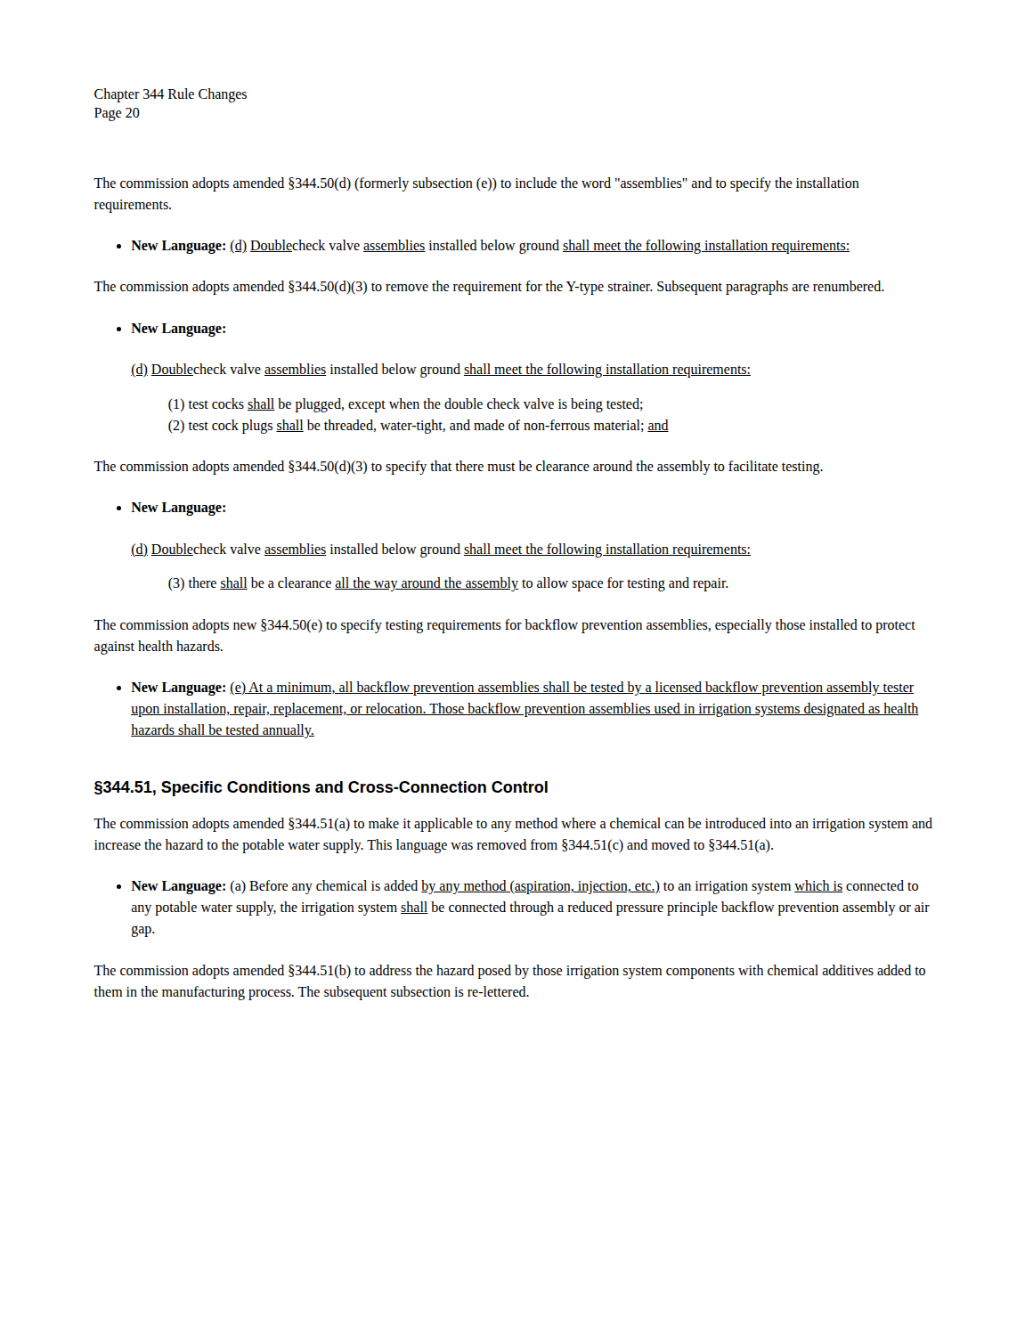Chapter 344 Rule Changes
Page 20
The commission adopts amended §344.50(d) (formerly subsection (e)) to include the word "assemblies" and to specify the installation requirements.
New Language: (d) Doublecheck valve assemblies installed below ground shall meet the following installation requirements:
The commission adopts amended §344.50(d)(3) to remove the requirement for the Y-type strainer. Subsequent paragraphs are renumbered.
New Language:
(d) Doublecheck valve assemblies installed below ground shall meet the following installation requirements:
(1) test cocks shall be plugged, except when the double check valve is being tested;
(2) test cock plugs shall be threaded, water-tight, and made of non-ferrous material; and
The commission adopts amended §344.50(d)(3) to specify that there must be clearance around the assembly to facilitate testing.
New Language:
(d) Doublecheck valve assemblies installed below ground shall meet the following installation requirements:
(3) there shall be a clearance all the way around the assembly to allow space for testing and repair.
The commission adopts new §344.50(e) to specify testing requirements for backflow prevention assemblies, especially those installed to protect against health hazards.
New Language: (e) At a minimum, all backflow prevention assemblies shall be tested by a licensed backflow prevention assembly tester upon installation, repair, replacement, or relocation. Those backflow prevention assemblies used in irrigation systems designated as health hazards shall be tested annually.
§344.51, Specific Conditions and Cross-Connection Control
The commission adopts amended §344.51(a) to make it applicable to any method where a chemical can be introduced into an irrigation system and increase the hazard to the potable water supply. This language was removed from §344.51(c) and moved to §344.51(a).
New Language: (a) Before any chemical is added by any method (aspiration, injection, etc.) to an irrigation system which is connected to any potable water supply, the irrigation system shall be connected through a reduced pressure principle backflow prevention assembly or air gap.
The commission adopts amended §344.51(b) to address the hazard posed by those irrigation system components with chemical additives added to them in the manufacturing process. The subsequent subsection is re-lettered.